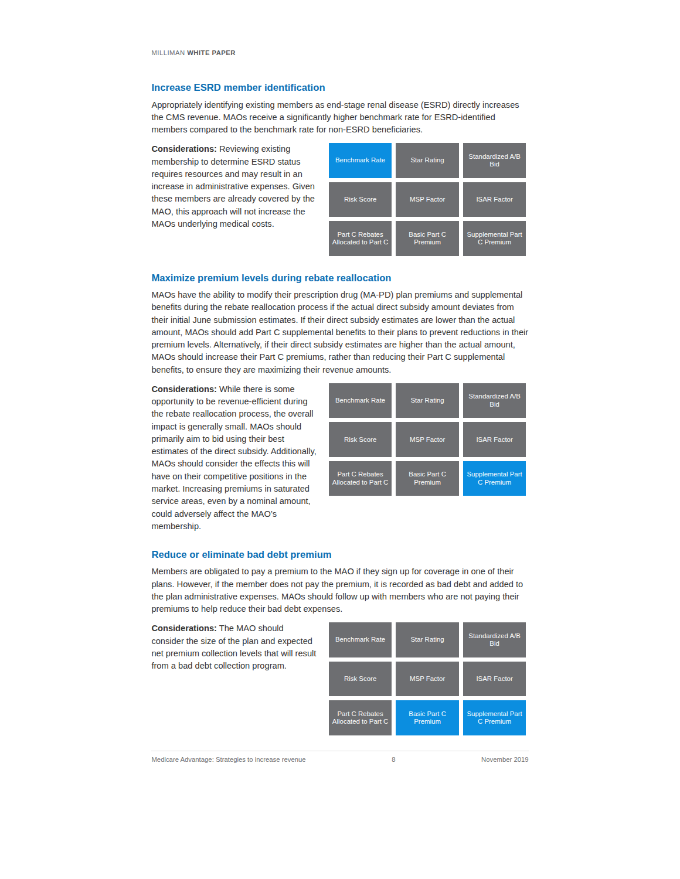MILLIMAN WHITE PAPER
Increase ESRD member identification
Appropriately identifying existing members as end-stage renal disease (ESRD) directly increases the CMS revenue. MAOs receive a significantly higher benchmark rate for ESRD-identified members compared to the benchmark rate for non-ESRD beneficiaries.
Considerations: Reviewing existing membership to determine ESRD status requires resources and may result in an increase in administrative expenses. Given these members are already covered by the MAO, this approach will not increase the MAOs underlying medical costs.
Benchmark Rate
Star Rating
Standardized A/B Bid
Risk Score
MSP Factor
ISAR Factor
Part C Rebates Allocated to Part C
Basic Part C Premium
Supplemental Part C Premium
Maximize premium levels during rebate reallocation
MAOs have the ability to modify their prescription drug (MA-PD) plan premiums and supplemental benefits during the rebate reallocation process if the actual direct subsidy amount deviates from their initial June submission estimates. If their direct subsidy estimates are lower than the actual amount, MAOs should add Part C supplemental benefits to their plans to prevent reductions in their premium levels. Alternatively, if their direct subsidy estimates are higher than the actual amount, MAOs should increase their Part C premiums, rather than reducing their Part C supplemental benefits, to ensure they are maximizing their revenue amounts.
Considerations: While there is some opportunity to be revenue-efficient during the rebate reallocation process, the overall impact is generally small. MAOs should primarily aim to bid using their best estimates of the direct subsidy. Additionally, MAOs should consider the effects this will have on their competitive positions in the market. Increasing premiums in saturated service areas, even by a nominal amount, could adversely affect the MAO’s membership.
Benchmark Rate
Star Rating
Standardized A/B Bid
Risk Score
MSP Factor
ISAR Factor
Part C Rebates Allocated to Part C
Basic Part C Premium
Supplemental Part C Premium
Reduce or eliminate bad debt premium
Members are obligated to pay a premium to the MAO if they sign up for coverage in one of their plans. However, if the member does not pay the premium, it is recorded as bad debt and added to the plan administrative expenses. MAOs should follow up with members who are not paying their premiums to help reduce their bad debt expenses.
Considerations: The MAO should consider the size of the plan and expected net premium collection levels that will result from a bad debt collection program.
Benchmark Rate
Star Rating
Standardized A/B Bid
Risk Score
MSP Factor
ISAR Factor
Part C Rebates Allocated to Part C
Basic Part C Premium
Supplemental Part C Premium
Medicare Advantage: Strategies to increase revenue
8
November 2019